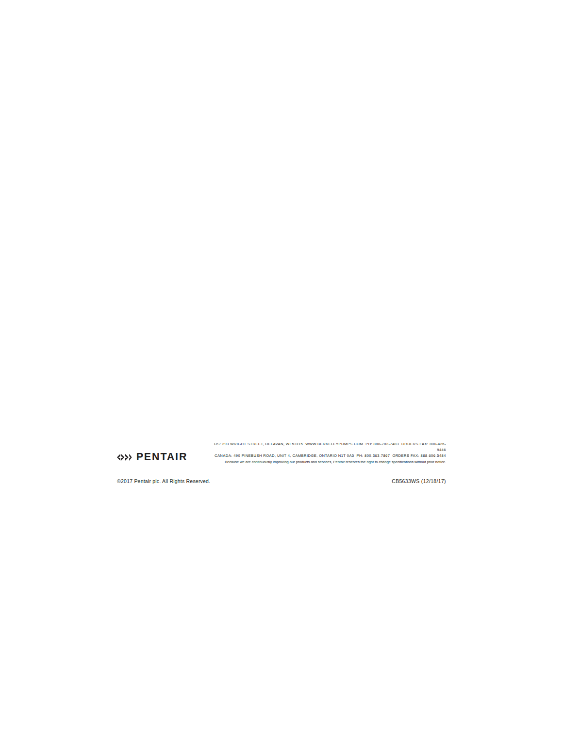PENTAIR
US: 293 WRIGHT STREET, DELAVAN, WI 53115 WWW.BERKELEYPUMPS.COM PH: 888-782-7483 ORDERS FAX: 800-426-9446
CANADA: 490 PINEBUSH ROAD, UNIT 4, CAMBRIDGE, ONTARIO N1T 0A5 PH: 800-363-7867 ORDERS FAX: 888-606-5484
Because we are continuously improving our products and services, Pentair reserves the right to change specifications without prior notice.
©2017 Pentair plc. All Rights Reserved.
CB5633WS (12/18/17)